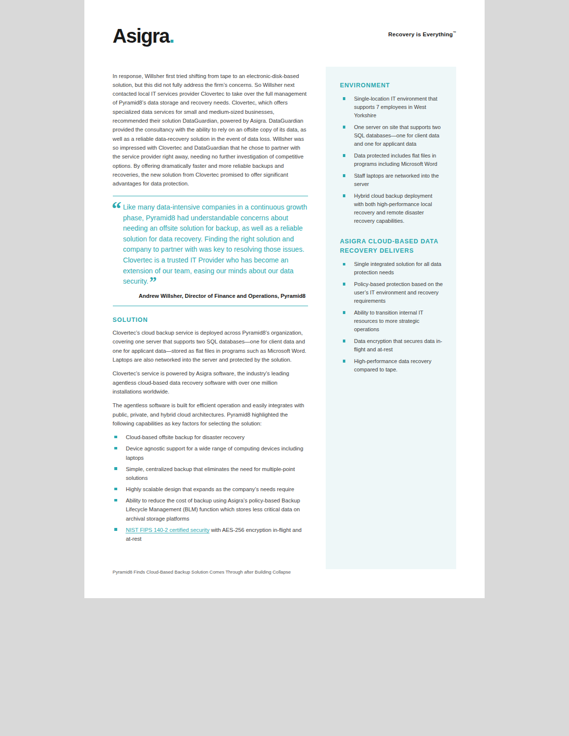Asigra.
Recovery is Everything™
In response, Willsher first tried shifting from tape to an electronic-disk-based solution, but this did not fully address the firm’s concerns. So Willsher next contacted local IT services provider Clovertec to take over the full management of Pyramid8’s data storage and recovery needs. Clovertec, which offers specialized data services for small and medium-sized businesses, recommended their solution DataGuardian, powered by Asigra. DataGuardian provided the consultancy with the ability to rely on an offsite copy of its data, as well as a reliable data-recovery solution in the event of data loss. Willsher was so impressed with Clovertec and DataGuardian that he chose to partner with the service provider right away, needing no further investigation of competitive options. By offering dramatically faster and more reliable backups and recoveries, the new solution from Clovertec promised to offer significant advantages for data protection.
“Like many data-intensive companies in a continuous growth phase, Pyramid8 had understandable concerns about needing an offsite solution for backup, as well as a reliable solution for data recovery. Finding the right solution and company to partner with was key to resolving those issues. Clovertec is a trusted IT Provider who has become an extension of our team, easing our minds about our data security.”
Andrew Willsher, Director of Finance and Operations, Pyramid8
Solution
Clovertec’s cloud backup service is deployed across Pyramid8’s organization, covering one server that supports two SQL databases—one for client data and one for applicant data—stored as flat files in programs such as Microsoft Word. Laptops are also networked into the server and protected by the solution.
Clovertec’s service is powered by Asigra software, the industry’s leading agentless cloud-based data recovery software with over one million installations worldwide.
The agentless software is built for efficient operation and easily integrates with public, private, and hybrid cloud architectures. Pyramid8 highlighted the following capabilities as key factors for selecting the solution:
Cloud-based offsite backup for disaster recovery
Device agnostic support for a wide range of computing devices including laptops
Simple, centralized backup that eliminates the need for multiple-point solutions
Highly scalable design that expands as the company’s needs require
Ability to reduce the cost of backup using Asigra’s policy-based Backup Lifecycle Management (BLM) function which stores less critical data on archival storage platforms
NIST FIPS 140-2 certified security with AES-256 encryption in-flight and at-rest
Environment
Single-location IT environment that supports 7 employees in West Yorkshire
One server on site that supports two SQL databases—one for client data and one for applicant data
Data protected includes flat files in programs including Microsoft Word
Staff laptops are networked into the server
Hybrid cloud backup deployment with both high-performance local recovery and remote disaster recovery capabilities.
Asigra Cloud-Based Data Recovery Delivers
Single integrated solution for all data protection needs
Policy-based protection based on the user’s IT environment and recovery requirements
Ability to transition internal IT resources to more strategic operations
Data encryption that secures data in-flight and at-rest
High-performance data recovery compared to tape.
Pyramid8 Finds Cloud-Based Backup Solution Comes Through after Building Collapse